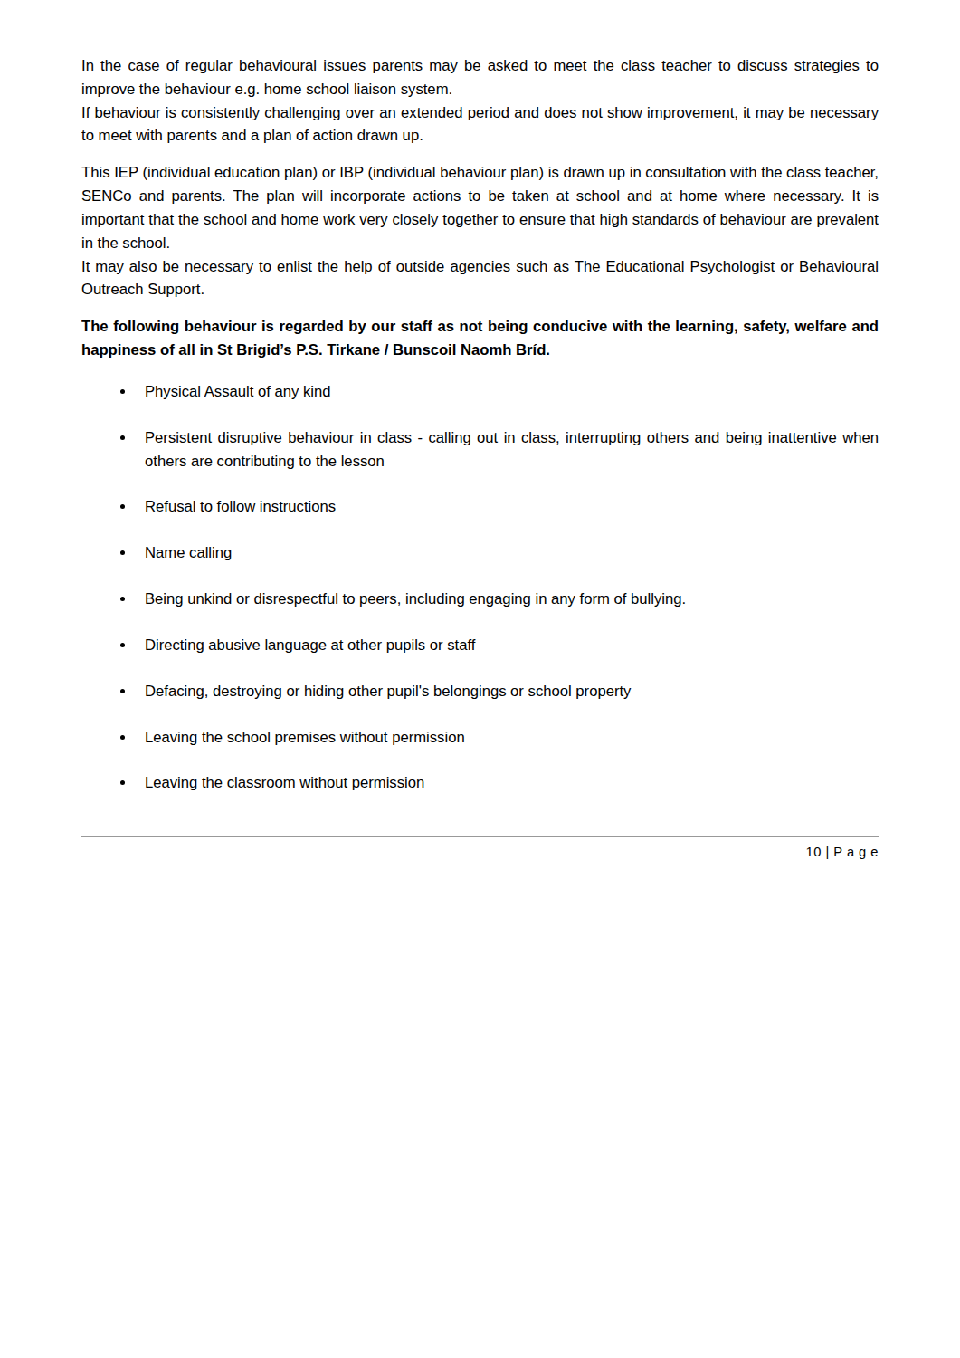In the case of regular behavioural issues parents may be asked to meet the class teacher to discuss strategies to improve the behaviour e.g. home school liaison system.
If behaviour is consistently challenging over an extended period and does not show improvement, it may be necessary to meet with parents and a plan of action drawn up.
This IEP (individual education plan) or IBP (individual behaviour plan) is drawn up in consultation with the class teacher, SENCo and parents. The plan will incorporate actions to be taken at school and at home where necessary. It is important that the school and home work very closely together to ensure that high standards of behaviour are prevalent in the school.
It may also be necessary to enlist the help of outside agencies such as The Educational Psychologist or Behavioural Outreach Support.
The following behaviour is regarded by our staff as not being conducive with the learning, safety, welfare and happiness of all in St Brigid’s P.S. Tirkane / Bunscoil Naomh Bríd.
Physical Assault of any kind
Persistent disruptive behaviour in class - calling out in class, interrupting others and being inattentive when others are contributing to the lesson
Refusal to follow instructions
Name calling
Being unkind or disrespectful to peers, including engaging in any form of bullying.
Directing abusive language at other pupils or staff
Defacing, destroying or hiding other pupil's belongings or school property
Leaving the school premises without permission
Leaving the classroom without permission
10 | P a g e